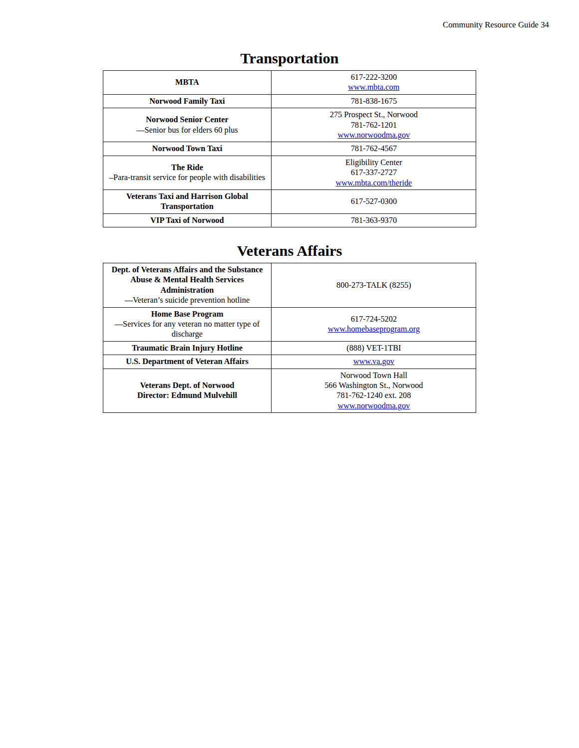Community Resource Guide 34
Transportation
| MBTA | 617-222-3200 www.mbta.com |
| Norwood Family Taxi | 781-838-1675 |
| Norwood Senior Center —Senior bus for elders 60 plus | 275 Prospect St., Norwood 781-762-1201 www.norwoodma.gov |
| Norwood Town Taxi | 781-762-4567 |
| The Ride –Para-transit service for people with disabilities | Eligibility Center 617-337-2727 www.mbta.com/theride |
| Veterans Taxi and Harrison Global Transportation | 617-527-0300 |
| VIP Taxi of Norwood | 781-363-9370 |
Veterans Affairs
| Dept. of Veterans Affairs and the Substance Abuse & Mental Health Services Administration —Veteran’s suicide prevention hotline | 800-273-TALK (8255) |
| Home Base Program —Services for any veteran no matter type of discharge | 617-724-5202 www.homebaseprogram.org |
| Traumatic Brain Injury Hotline | (888) VET-1TBI |
| U.S. Department of Veteran Affairs | www.va.gov |
| Veterans Dept. of Norwood Director: Edmund Mulvehill | Norwood Town Hall 566 Washington St., Norwood 781-762-1240 ext. 208 www.norwoodma.gov |